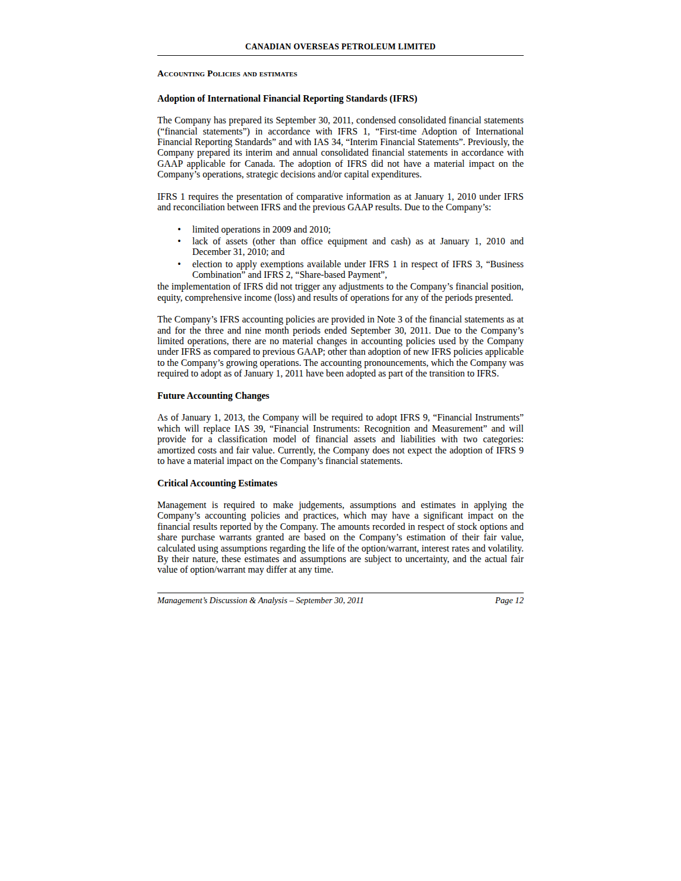CANADIAN OVERSEAS PETROLEUM LIMITED
Accounting Policies and estimates
Adoption of International Financial Reporting Standards (IFRS)
The Company has prepared its September 30, 2011, condensed consolidated financial statements (“financial statements”) in accordance with IFRS 1, “First-time Adoption of International Financial Reporting Standards” and with IAS 34, “Interim Financial Statements”. Previously, the Company prepared its interim and annual consolidated financial statements in accordance with GAAP applicable for Canada. The adoption of IFRS did not have a material impact on the Company’s operations, strategic decisions and/or capital expenditures.
IFRS 1 requires the presentation of comparative information as at January 1, 2010 under IFRS and reconciliation between IFRS and the previous GAAP results. Due to the Company’s:
limited operations in 2009 and 2010;
lack of assets (other than office equipment and cash) as at January 1, 2010 and December 31, 2010; and
election to apply exemptions available under IFRS 1 in respect of IFRS 3, “Business Combination” and IFRS 2, “Share-based Payment”,
the implementation of IFRS did not trigger any adjustments to the Company’s financial position, equity, comprehensive income (loss) and results of operations for any of the periods presented.
The Company’s IFRS accounting policies are provided in Note 3 of the financial statements as at and for the three and nine month periods ended September 30, 2011. Due to the Company’s limited operations, there are no material changes in accounting policies used by the Company under IFRS as compared to previous GAAP; other than adoption of new IFRS policies applicable to the Company’s growing operations. The accounting pronouncements, which the Company was required to adopt as of January 1, 2011 have been adopted as part of the transition to IFRS.
Future Accounting Changes
As of January 1, 2013, the Company will be required to adopt IFRS 9, “Financial Instruments” which will replace IAS 39, “Financial Instruments: Recognition and Measurement” and will provide for a classification model of financial assets and liabilities with two categories: amortized costs and fair value. Currently, the Company does not expect the adoption of IFRS 9 to have a material impact on the Company’s financial statements.
Critical Accounting Estimates
Management is required to make judgements, assumptions and estimates in applying the Company’s accounting policies and practices, which may have a significant impact on the financial results reported by the Company. The amounts recorded in respect of stock options and share purchase warrants granted are based on the Company’s estimation of their fair value, calculated using assumptions regarding the life of the option/warrant, interest rates and volatility. By their nature, these estimates and assumptions are subject to uncertainty, and the actual fair value of option/warrant may differ at any time.
Management’s Discussion & Analysis – September 30, 2011
Page 12